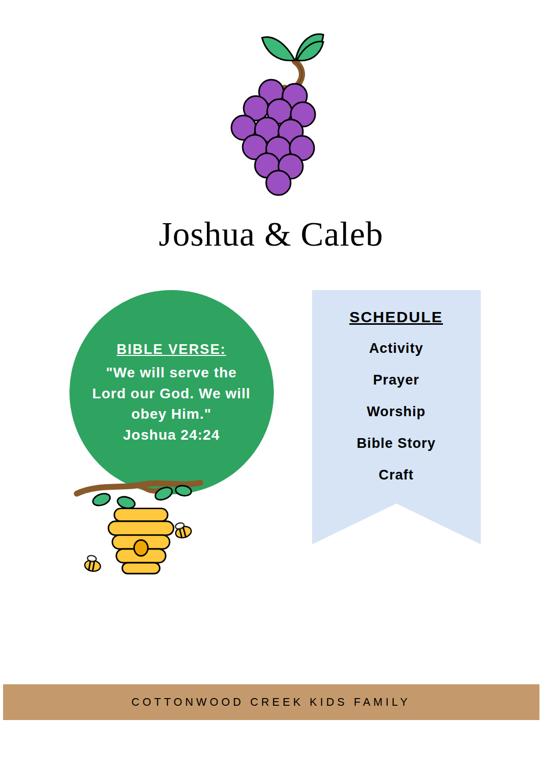Joshua & Caleb
BIBLE VERSE:
"We will serve the Lord our God. We will obey Him."
Joshua 24:24
SCHEDULE
Activity
Prayer
Worship
Bible Story
Craft
COTTONWOOD CREEK KIDS FAMILY